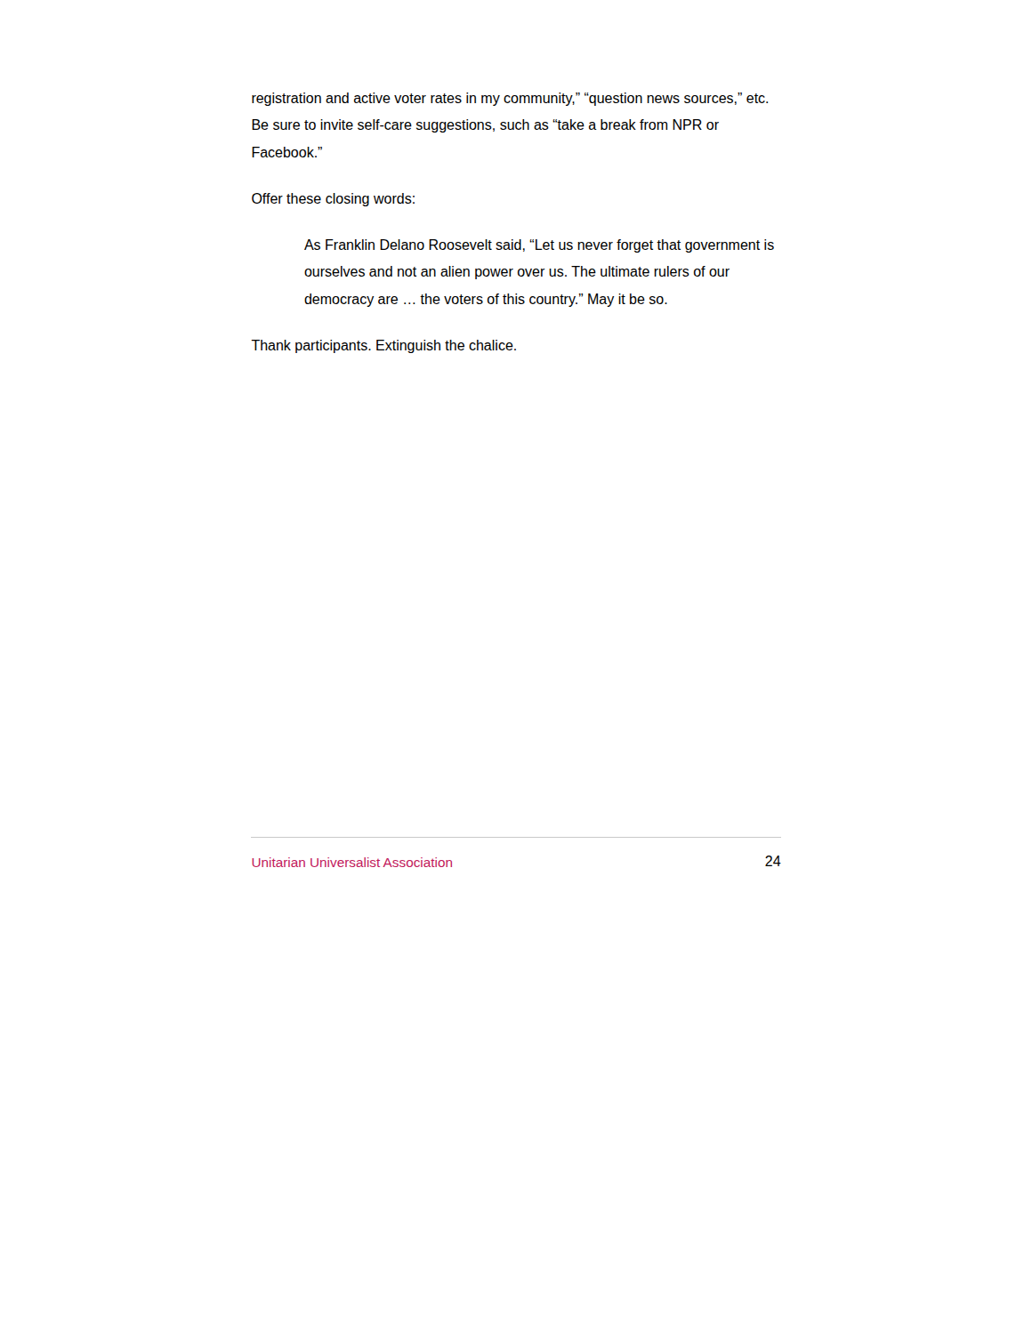registration and active voter rates in my community,” “question news sources,” etc. Be sure to invite self-care suggestions, such as “take a break from NPR or Facebook.”
Offer these closing words:
As Franklin Delano Roosevelt said, “Let us never forget that government is ourselves and not an alien power over us. The ultimate rulers of our democracy are … the voters of this country.” May it be so.
Thank participants. Extinguish the chalice.
Unitarian Universalist Association 24